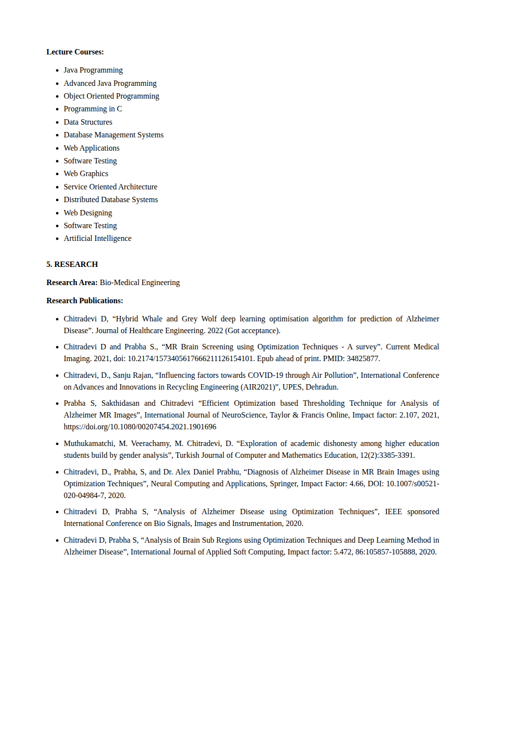Lecture Courses:
Java Programming
Advanced Java Programming
Object Oriented Programming
Programming in C
Data Structures
Database Management Systems
Web Applications
Software Testing
Web Graphics
Service Oriented Architecture
Distributed Database Systems
Web Designing
Software Testing
Artificial Intelligence
5. RESEARCH
Research Area: Bio-Medical Engineering
Research Publications:
Chitradevi D, “Hybrid Whale and Grey Wolf deep learning optimisation algorithm for prediction of Alzheimer Disease”. Journal of Healthcare Engineering. 2022 (Got acceptance).
Chitradevi D and Prabha S., “MR Brain Screening using Optimization Techniques - A survey”. Current Medical Imaging. 2021, doi: 10.2174/1573405617666211126154101. Epub ahead of print. PMID: 34825877.
Chitradevi, D., Sanju Rajan, “Influencing factors towards COVID-19 through Air Pollution”, International Conference on Advances and Innovations in Recycling Engineering (AIR2021)”, UPES, Dehradun.
Prabha S, Sakthidasan and Chitradevi “Efficient Optimization based Thresholding Technique for Analysis of Alzheimer MR Images”, International Journal of NeuroScience, Taylor & Francis Online, Impact factor: 2.107, 2021, https://doi.org/10.1080/00207454.2021.1901696
Muthukamatchi, M. Veerachamy, M. Chitradevi, D. “Exploration of academic dishonesty among higher education students build by gender analysis”, Turkish Journal of Computer and Mathematics Education, 12(2):3385-3391.
Chitradevi, D., Prabha, S, and Dr. Alex Daniel Prabhu, “Diagnosis of Alzheimer Disease in MR Brain Images using Optimization Techniques”, Neural Computing and Applications, Springer, Impact Factor: 4.66, DOI: 10.1007/s00521-020-04984-7, 2020.
Chitradevi D, Prabha S, “Analysis of Alzheimer Disease using Optimization Techniques”, IEEE sponsored International Conference on Bio Signals, Images and Instrumentation, 2020.
Chitradevi D, Prabha S, “Analysis of Brain Sub Regions using Optimization Techniques and Deep Learning Method in Alzheimer Disease”, International Journal of Applied Soft Computing, Impact factor: 5.472, 86:105857-105888, 2020.